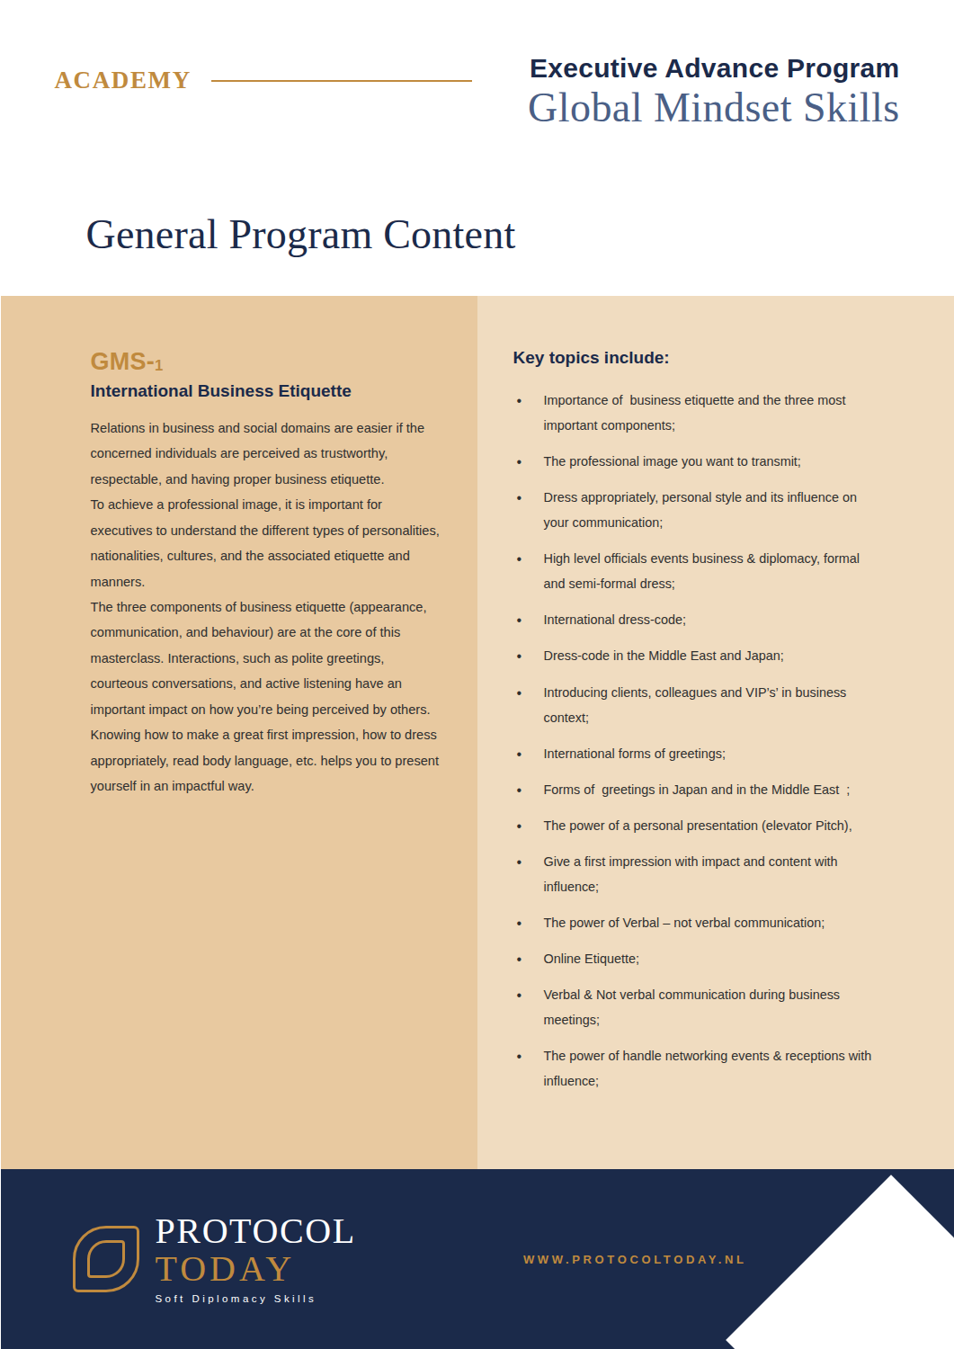ACADEMY
Executive Advance Program
Global Mindset Skills
General Program Content
GMS-1
International Business Etiquette
Relations in business and social domains are easier if the concerned individuals are perceived as trustworthy, respectable, and having proper business etiquette.
To achieve a professional image, it is important for executives to understand the different types of personalities, nationalities, cultures, and the associated etiquette and manners.
The three components of business etiquette (appearance, communication, and behaviour) are at the core of this masterclass. Interactions, such as polite greetings, courteous conversations, and active listening have an important impact on how you’re being perceived by others. Knowing how to make a great first impression, how to dress appropriately, read body language, etc. helps you to present yourself in an impactful way.
Key topics include:
Importance of business etiquette and the three most important components;
The professional image you want to transmit;
Dress appropriately, personal style and its influence on your communication;
High level officials events business & diplomacy, formal and semi-formal dress;
International dress-code;
Dress-code in the Middle East and Japan;
Introducing clients, colleagues and VIP’s’ in business context;
International forms of greetings;
Forms of greetings in Japan and in the Middle East ;
The power of a personal presentation (elevator Pitch),
Give a first impression with impact and content with influence;
The power of Verbal – not verbal communication;
Online Etiquette;
Verbal & Not verbal communication during business meetings;
The power of handle networking events & receptions with influence;
PROTOCOL
TODAY
Soft Diplomacy Skills
WWW.PROTOCOLTODAY.NL